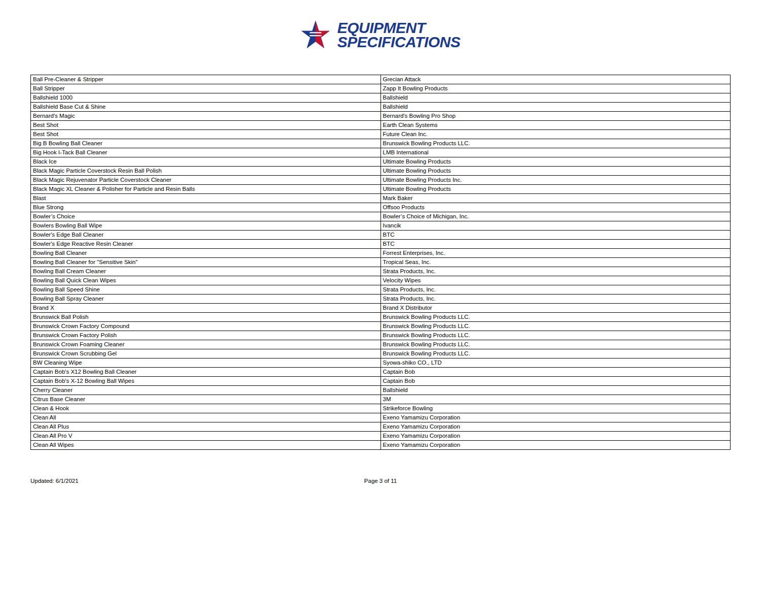EQUIPMENT
SPECIFICATIONS
| Ball Pre-Cleaner & Stripper | Grecian Attack |
| Ball Stripper | Zapp It Bowling Products |
| Ballshield 1000 | Ballshield |
| Ballshield Base Cut & Shine | Ballshield |
| Bernard's Magic | Bernard's Bowling Pro Shop |
| Best Shot | Earth Clean Systems |
| Best Shot | Future Clean Inc. |
| Big B Bowling Ball Cleaner | Brunswick Bowling Products LLC. |
| Big Hook I-Tack Ball Cleaner | LMB International |
| Black Ice | Ultimate Bowling Products |
| Black Magic Particle Coverstock Resin Ball Polish | Ultimate Bowling Products |
| Black Magic Rejuvenator Particle Coverstock Cleaner | Ultimate Bowling Products Inc. |
| Black Magic XL Cleaner & Polisher for Particle and Resin Balls | Ultimate Bowling Products |
| Blast | Mark Baker |
| Blue Strong | Offsoo Products |
| Bowler’s Choice | Bowler’s Choice of Michigan, Inc. |
| Bowlers Bowling Ball Wipe | Ivancik |
| Bowler's Edge Ball Cleaner | BTC |
| Bowler's Edge Reactive Resin Cleaner | BTC |
| Bowling Ball Cleaner | Forrest Enterprises, Inc. |
| Bowling Ball Cleaner for "Sensitive Skin" | Tropical Seas, Inc. |
| Bowling Ball Cream Cleaner | Strata Products, Inc. |
| Bowling Ball Quick Clean Wipes | Velocity Wipes |
| Bowling Ball Speed Shine | Strata Products, Inc. |
| Bowling Ball Spray Cleaner | Strata Products, Inc. |
| Brand X | Brand X Distributor |
| Brunswick Ball Polish | Brunswick Bowling Products LLC. |
| Brunswick Crown Factory Compound | Brunswick Bowling Products LLC. |
| Brunswick Crown Factory Polish | Brunswick Bowling Products LLC. |
| Brunswick Crown Foaming Cleaner | Brunswick Bowling Products LLC. |
| Brunswick Crown Scrubbing Gel | Brunswick Bowling Products LLC. |
| BW Cleaning Wipe | Syowa-shiko CO., LTD |
| Captain Bob's X12 Bowling Ball Cleaner | Captain Bob |
| Captain Bob's X-12 Bowling Ball Wipes | Captain Bob |
| Cherry Cleaner | Ballshield |
| Citrus Base Cleaner | 3M |
| Clean & Hook | Strikeforce Bowling |
| Clean All | Exeno Yamamizu Corporation |
| Clean All Plus | Exeno Yamamizu Corporation |
| Clean All Pro V | Exeno Yamamizu Corporation |
| Clean All Wipes | Exeno Yamamizu Corporation |
Updated: 6/1/2021
Page 3 of 11